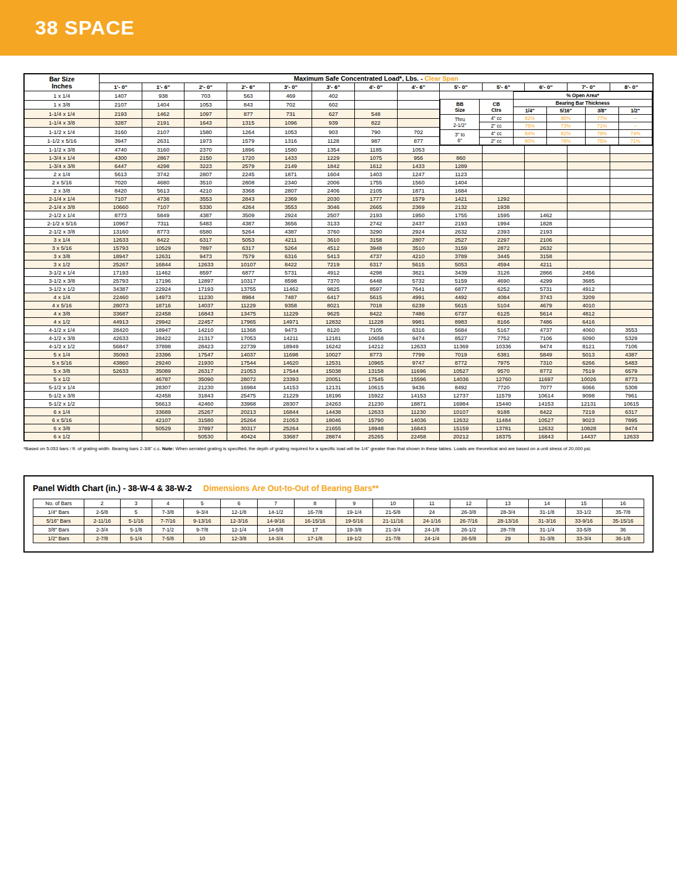38 SPACE
| Bar Size Inches | Maximum Safe Concentrated Load*, Lbs. - Clear Span |
| 1'- 0" | 1'- 6" | 2'- 0" | 2'- 6" | 3'- 0" | 3'- 6" | 4'- 0" | 4'- 6" | 5'- 0" | 5'- 6" | 6'- 0" | 7'- 0" | 8'- 0" |
| 1 x 1/4 | 1407 | 938 | 703 | 563 | 469 | 402 | | | / / % Open Area* / / BB Size / CB Ctrs / Bearing Bar Thickness / / 1/4" / 5/16" / 3/8" / 1/2" / / Thru 2-1/2" / 4" cc / 82% / 80% / 77% / – / / 2" cc / 76% / 73% / 71% / – / / 3" to 6" / 4" cc / 84% / 82% / 79% / 74% / / 2" cc / 80% / 78% / 75% / 71% / |
| 1 x 3/8 | 2107 | 1404 | 1053 | 843 | 702 | 602 | | |
| 1-1/4 x 1/4 | 2193 | 1462 | 1097 | 877 | 731 | 627 | 548 | |
| 1-1/4 x 3/8 | 3287 | 2191 | 1643 | 1315 | 1096 | 939 | 822 | |
| 1-1/2 x 1/4 | 3160 | 2107 | 1580 | 1264 | 1053 | 903 | 790 | 702 |
| 1-1/2 x 5/16 | 3947 | 2631 | 1973 | 1579 | 1316 | 1128 | 987 | 877 |
| 1-1/2 x 3/8 | 4740 | 3160 | 2370 | 1896 | 1580 | 1354 | 1185 | 1053 | | | | | |
| 1-3/4 x 1/4 | 4300 | 2867 | 2150 | 1720 | 1433 | 1229 | 1075 | 956 | 860 | | | | |
| 1-3/4 x 3/8 | 6447 | 4298 | 3223 | 2579 | 2149 | 1842 | 1612 | 1433 | 1289 | | | | |
| 2 x 1/4 | 5613 | 3742 | 2807 | 2245 | 1871 | 1604 | 1403 | 1247 | 1123 | | | | |
| 2 x 5/16 | 7020 | 4680 | 3510 | 2808 | 2340 | 2006 | 1755 | 1560 | 1404 | | | | |
| 2 x 3/8 | 8420 | 5613 | 4210 | 3368 | 2807 | 2406 | 2105 | 1871 | 1684 | | | | |
| 2-1/4 x 1/4 | 7107 | 4738 | 3553 | 2843 | 2369 | 2030 | 1777 | 1579 | 1421 | 1292 | | | |
| 2-1/4 x 3/8 | 10660 | 7107 | 5330 | 4264 | 3553 | 3046 | 2665 | 2369 | 2132 | 1938 | | | |
| 2-1/2 x 1/4 | 8773 | 5849 | 4387 | 3509 | 2924 | 2507 | 2193 | 1950 | 1755 | 1595 | 1462 | | |
| 2-1/2 x 5/16 | 10967 | 7311 | 5483 | 4387 | 3656 | 3133 | 2742 | 2437 | 2193 | 1994 | 1828 | | |
| 2-1/2 x 3/8 | 13160 | 8773 | 6580 | 5264 | 4387 | 3760 | 3290 | 2924 | 2632 | 2393 | 2193 | | |
| 3 x 1/4 | 12633 | 8422 | 6317 | 5053 | 4211 | 3610 | 3158 | 2807 | 2527 | 2297 | 2106 | | |
| 3 x 5/16 | 15793 | 10529 | 7897 | 6317 | 5264 | 4512 | 3948 | 3510 | 3159 | 2872 | 2632 | | |
| 3 x 3/8 | 18947 | 12631 | 9473 | 7579 | 6316 | 5413 | 4737 | 4210 | 3789 | 3445 | 3158 | | |
| 3 x 1/2 | 25267 | 16844 | 12633 | 10107 | 8422 | 7219 | 6317 | 5615 | 5053 | 4594 | 4211 | | |
| 3-1/2 x 1/4 | 17193 | 11462 | 8597 | 6877 | 5731 | 4912 | 4298 | 3821 | 3439 | 3126 | 2866 | 2456 | |
| 3-1/2 x 3/8 | 25793 | 17196 | 12897 | 10317 | 8598 | 7370 | 6448 | 5732 | 5159 | 4690 | 4299 | 3685 | |
| 3-1/2 x 1/2 | 34387 | 22924 | 17193 | 13755 | 11462 | 9825 | 8597 | 7641 | 6877 | 6252 | 5731 | 4912 | |
| 4 x 1/4 | 22460 | 14973 | 11230 | 8984 | 7487 | 6417 | 5615 | 4991 | 4492 | 4084 | 3743 | 3209 | |
| 4 x 5/16 | 28073 | 18716 | 14037 | 11229 | 9358 | 8021 | 7018 | 6239 | 5615 | 5104 | 4679 | 4010 | |
| 4 x 3/8 | 33687 | 22458 | 16843 | 13475 | 11229 | 9625 | 8422 | 7486 | 6737 | 6125 | 5614 | 4812 | |
| 4 x 1/2 | 44913 | 29942 | 22457 | 17965 | 14971 | 12832 | 11228 | 9981 | 8983 | 8166 | 7486 | 6416 | |
| 4-1/2 x 1/4 | 28420 | 18947 | 14210 | 11368 | 9473 | 8120 | 7105 | 6316 | 5684 | 5167 | 4737 | 4060 | 3553 |
| 4-1/2 x 3/8 | 42633 | 28422 | 21317 | 17053 | 14211 | 12181 | 10658 | 9474 | 8527 | 7752 | 7106 | 6090 | 5329 |
| 4-1/2 x 1/2 | 56847 | 37898 | 28423 | 22739 | 18949 | 16242 | 14212 | 12633 | 11369 | 10336 | 9474 | 8121 | 7106 |
| 5 x 1/4 | 35093 | 23396 | 17547 | 14037 | 11698 | 10027 | 8773 | 7799 | 7019 | 6381 | 5849 | 5013 | 4387 |
| 5 x 5/16 | 43860 | 29240 | 21930 | 17544 | 14620 | 12531 | 10965 | 9747 | 8772 | 7975 | 7310 | 6266 | 5483 |
| 5 x 3/8 | 52633 | 35089 | 26317 | 21053 | 17544 | 15038 | 13158 | 11696 | 10527 | 9570 | 8772 | 7519 | 6579 |
| 5 x 1/2 | | 46787 | 35090 | 28072 | 23393 | 20051 | 17545 | 15596 | 14036 | 12760 | 11697 | 10026 | 8773 |
| 5-1/2 x 1/4 | | 28307 | 21230 | 16984 | 14153 | 12131 | 10615 | 9436 | 8492 | 7720 | 7077 | 6066 | 5308 |
| 5-1/2 x 3/8 | | 42458 | 31843 | 25475 | 21229 | 18196 | 15922 | 14153 | 12737 | 11579 | 10614 | 9098 | 7961 |
| 5-1/2 x 1/2 | | 56613 | 42460 | 33968 | 28307 | 24263 | 21230 | 18871 | 16984 | 15440 | 14153 | 12131 | 10615 |
| 6 x 1/4 | | 33689 | 25267 | 20213 | 16844 | 14438 | 12633 | 11230 | 10107 | 9188 | 8422 | 7219 | 6317 |
| 6 x 5/16 | | 42107 | 31580 | 25264 | 21053 | 18046 | 15790 | 14036 | 12632 | 11484 | 10527 | 9023 | 7895 |
| 6 x 3/8 | | 50529 | 37897 | 30317 | 25264 | 21655 | 18948 | 16843 | 15159 | 13781 | 12632 | 10828 | 9474 |
| 6 x 1/2 | | | 50530 | 40424 | 33687 | 28874 | 25265 | 22458 | 20212 | 18375 | 16843 | 14437 | 12633 |
*Based on 5.053 bars / ft. of grating width. Bearing bars 2-3/8" c.c. Note: When serrated grating is specified, the depth of grating required for a specific load will be 1/4" greater than that shown in these tables. Loads are theoretical and are based on a unit stress of 20,000 psi.
Panel Width Chart (in.) - 38-W-4 & 38-W-2 Dimensions Are Out-to-Out of Bearing Bars**
| No. of Bars | 2 | 3 | 4 | 5 | 6 | 7 | 8 | 9 | 10 | 11 | 12 | 13 | 14 | 15 | 16 |
| 1/4" Bars | 2-5/8 | 5 | 7-3/8 | 9-3/4 | 12-1/8 | 14-1/2 | 16-7/8 | 19-1/4 | 21-5/8 | 24 | 26-3/8 | 28-3/4 | 31-1/8 | 33-1/2 | 35-7/8 |
| 5/16" Bars | 2-11/16 | 5-1/16 | 7-7/16 | 9-13/16 | 12-3/16 | 14-9/16 | 16-15/16 | 19-5/16 | 21-11/16 | 24-1/16 | 26-7/16 | 28-13/16 | 31-3/16 | 33-9/16 | 35-15/16 |
| 3/8" Bars | 2-3/4 | 5-1/8 | 7-1/2 | 9-7/8 | 12-1/4 | 14-5/8 | 17 | 19-3/8 | 21-3/4 | 24-1/8 | 26-1/2 | 28-7/8 | 31-1/4 | 33-5/8 | 36 |
| 1/2" Bars | 2-7/8 | 5-1/4 | 7-5/8 | 10 | 12-3/8 | 14-3/4 | 17-1/8 | 19-1/2 | 21-7/8 | 24-1/4 | 26-5/8 | 29 | 31-3/8 | 33-3/4 | 36-1/8 |